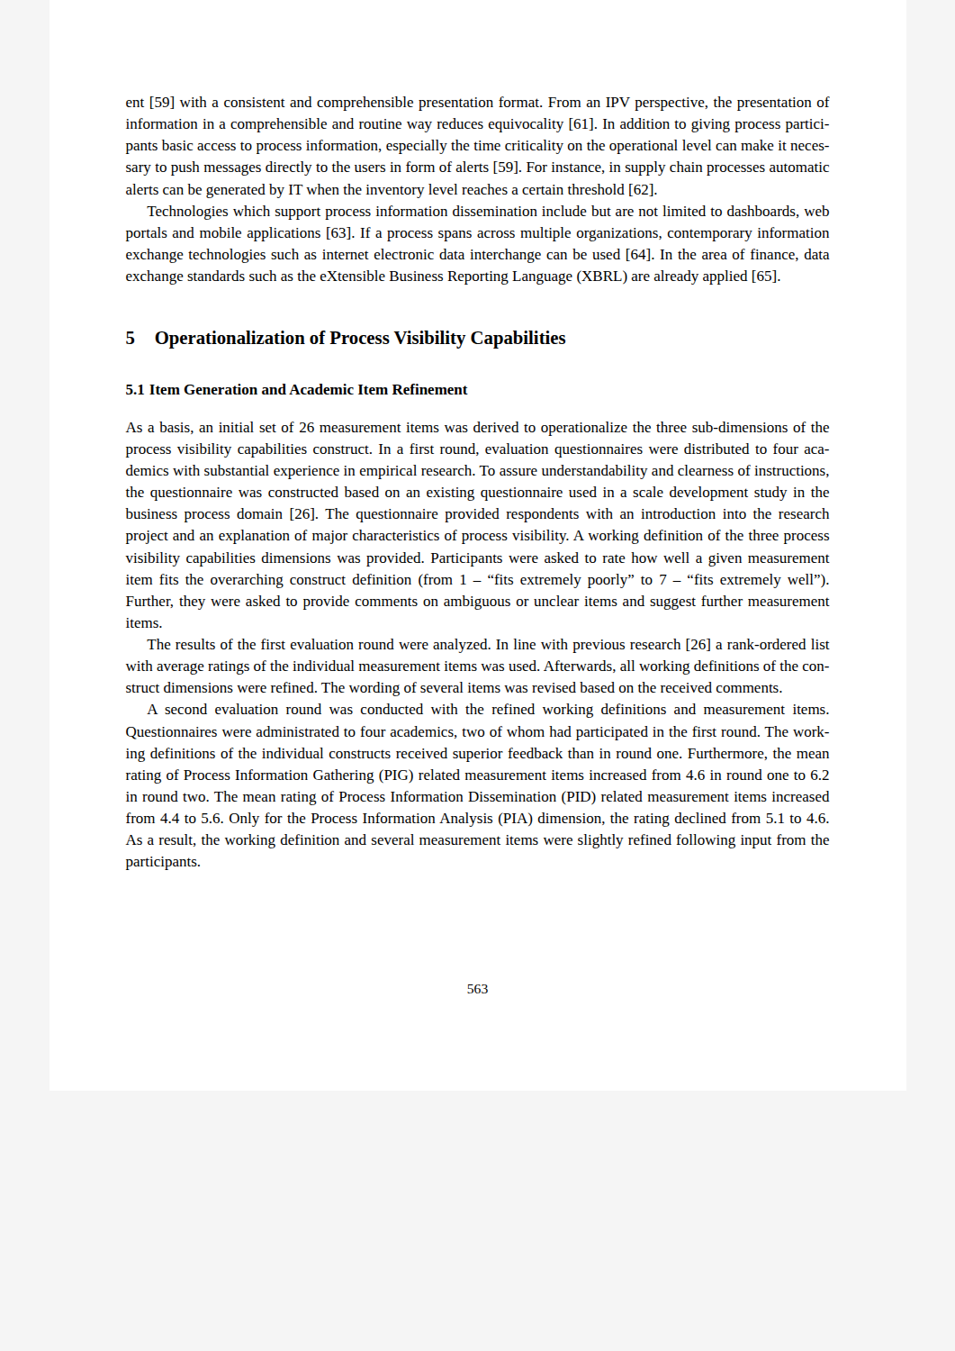ent [59] with a consistent and comprehensible presentation format. From an IPV perspective, the presentation of information in a comprehensible and routine way reduces equivocality [61]. In addition to giving process participants basic access to process information, especially the time criticality on the operational level can make it necessary to push messages directly to the users in form of alerts [59]. For instance, in supply chain processes automatic alerts can be generated by IT when the inventory level reaches a certain threshold [62].
Technologies which support process information dissemination include but are not limited to dashboards, web portals and mobile applications [63]. If a process spans across multiple organizations, contemporary information exchange technologies such as internet electronic data interchange can be used [64]. In the area of finance, data exchange standards such as the eXtensible Business Reporting Language (XBRL) are already applied [65].
5 Operationalization of Process Visibility Capabilities
5.1 Item Generation and Academic Item Refinement
As a basis, an initial set of 26 measurement items was derived to operationalize the three sub-dimensions of the process visibility capabilities construct. In a first round, evaluation questionnaires were distributed to four academics with substantial experience in empirical research. To assure understandability and clearness of instructions, the questionnaire was constructed based on an existing questionnaire used in a scale development study in the business process domain [26]. The questionnaire provided respondents with an introduction into the research project and an explanation of major characteristics of process visibility. A working definition of the three process visibility capabilities dimensions was provided. Participants were asked to rate how well a given measurement item fits the overarching construct definition (from 1 – “fits extremely poorly” to 7 – “fits extremely well”). Further, they were asked to provide comments on ambiguous or unclear items and suggest further measurement items.
The results of the first evaluation round were analyzed. In line with previous research [26] a rank-ordered list with average ratings of the individual measurement items was used. Afterwards, all working definitions of the construct dimensions were refined. The wording of several items was revised based on the received comments.
A second evaluation round was conducted with the refined working definitions and measurement items. Questionnaires were administrated to four academics, two of whom had participated in the first round. The working definitions of the individual constructs received superior feedback than in round one. Furthermore, the mean rating of Process Information Gathering (PIG) related measurement items increased from 4.6 in round one to 6.2 in round two. The mean rating of Process Information Dissemination (PID) related measurement items increased from 4.4 to 5.6. Only for the Process Information Analysis (PIA) dimension, the rating declined from 5.1 to 4.6. As a result, the working definition and several measurement items were slightly refined following input from the participants.
563